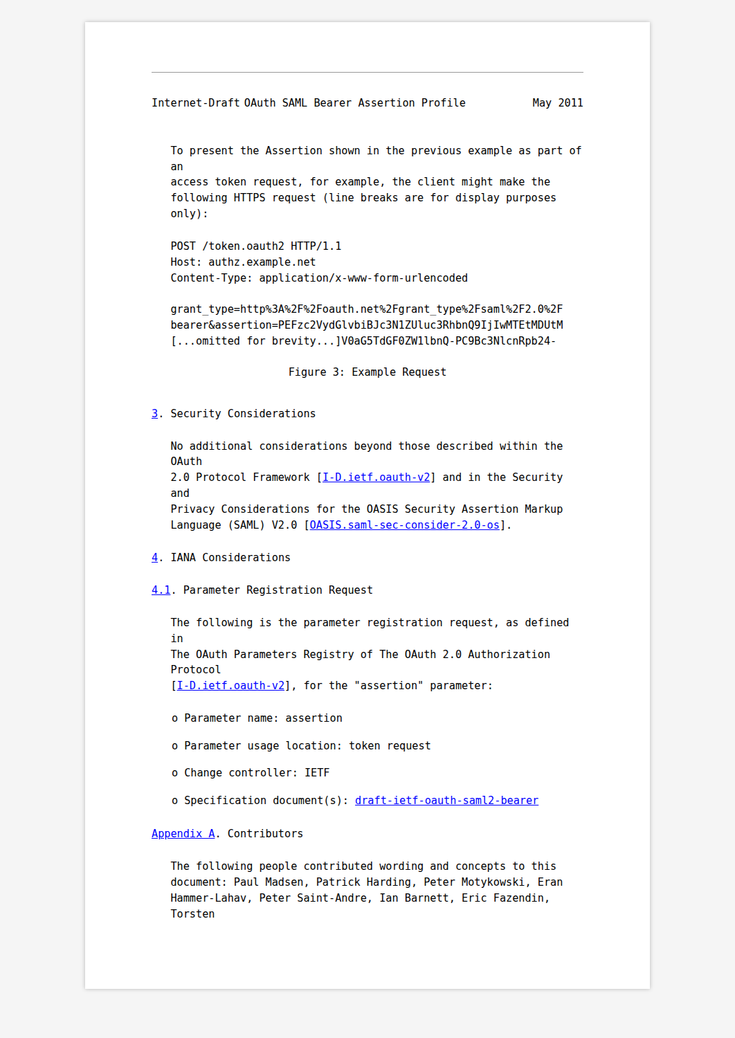Internet-Draft OAuth SAML Bearer Assertion Profile May 2011
To present the Assertion shown in the previous example as part of an
access token request, for example, the client might make the
following HTTPS request (line breaks are for display purposes only):
POST /token.oauth2 HTTP/1.1
Host: authz.example.net
Content-Type: application/x-www-form-urlencoded

grant_type=http%3A%2F%2Foauth.net%2Fgrant_type%2Fsaml%2F2.0%2F
bearer&assertion=PEFzc2VydGlvbiBJc3N1ZUluc3RhbnQ9IjIwMTEtMDUtM
[...omitted for brevity...]V0aG5TdGF0ZW1lbnQ-PC9Bc3NlcnRpb24-
Figure 3: Example Request
3. Security Considerations
No additional considerations beyond those described within the OAuth
2.0 Protocol Framework [I-D.ietf.oauth-v2] and in the Security and
Privacy Considerations for the OASIS Security Assertion Markup
Language (SAML) V2.0 [OASIS.saml-sec-consider-2.0-os].
4. IANA Considerations
4.1. Parameter Registration Request
The following is the parameter registration request, as defined in
The OAuth Parameters Registry of The OAuth 2.0 Authorization Protocol
[I-D.ietf.oauth-v2], for the "assertion" parameter:
Parameter name: assertion
Parameter usage location: token request
Change controller: IETF
Specification document(s): draft-ietf-oauth-saml2-bearer
Appendix A. Contributors
The following people contributed wording and concepts to this
document: Paul Madsen, Patrick Harding, Peter Motykowski, Eran
Hammer-Lahav, Peter Saint-Andre, Ian Barnett, Eric Fazendin, Torsten